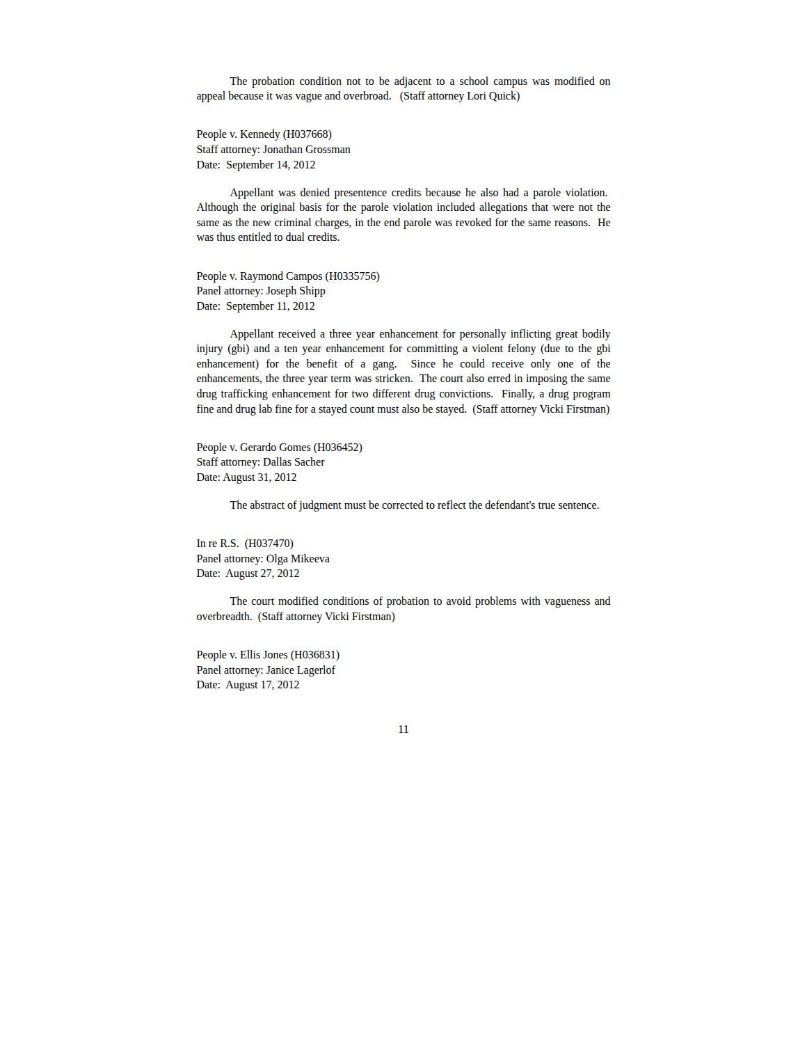The probation condition not to be adjacent to a school campus was modified on appeal because it was vague and overbroad. (Staff attorney Lori Quick)
People v. Kennedy (H037668)
Staff attorney: Jonathan Grossman
Date: September 14, 2012
Appellant was denied presentence credits because he also had a parole violation. Although the original basis for the parole violation included allegations that were not the same as the new criminal charges, in the end parole was revoked for the same reasons. He was thus entitled to dual credits.
People v. Raymond Campos (H0335756)
Panel attorney: Joseph Shipp
Date: September 11, 2012
Appellant received a three year enhancement for personally inflicting great bodily injury (gbi) and a ten year enhancement for committing a violent felony (due to the gbi enhancement) for the benefit of a gang. Since he could receive only one of the enhancements, the three year term was stricken. The court also erred in imposing the same drug trafficking enhancement for two different drug convictions. Finally, a drug program fine and drug lab fine for a stayed count must also be stayed. (Staff attorney Vicki Firstman)
People v. Gerardo Gomes (H036452)
Staff attorney: Dallas Sacher
Date: August 31, 2012
The abstract of judgment must be corrected to reflect the defendant's true sentence.
In re R.S. (H037470)
Panel attorney: Olga Mikeeva
Date: August 27, 2012
The court modified conditions of probation to avoid problems with vagueness and overbreadth. (Staff attorney Vicki Firstman)
People v. Ellis Jones (H036831)
Panel attorney: Janice Lagerlof
Date: August 17, 2012
11